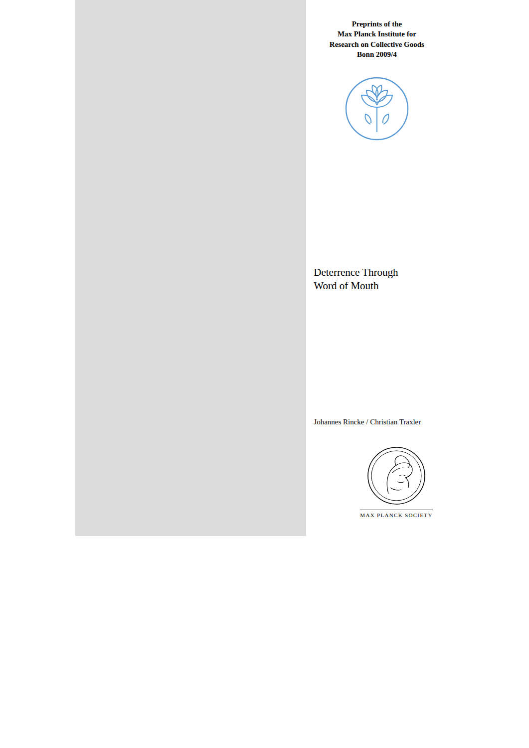Preprints of the Max Planck Institute for Research on Collective Goods Bonn 2009/4
Deterrence Through Word of Mouth
Johannes Rincke / Christian Traxler
Max Planck Society